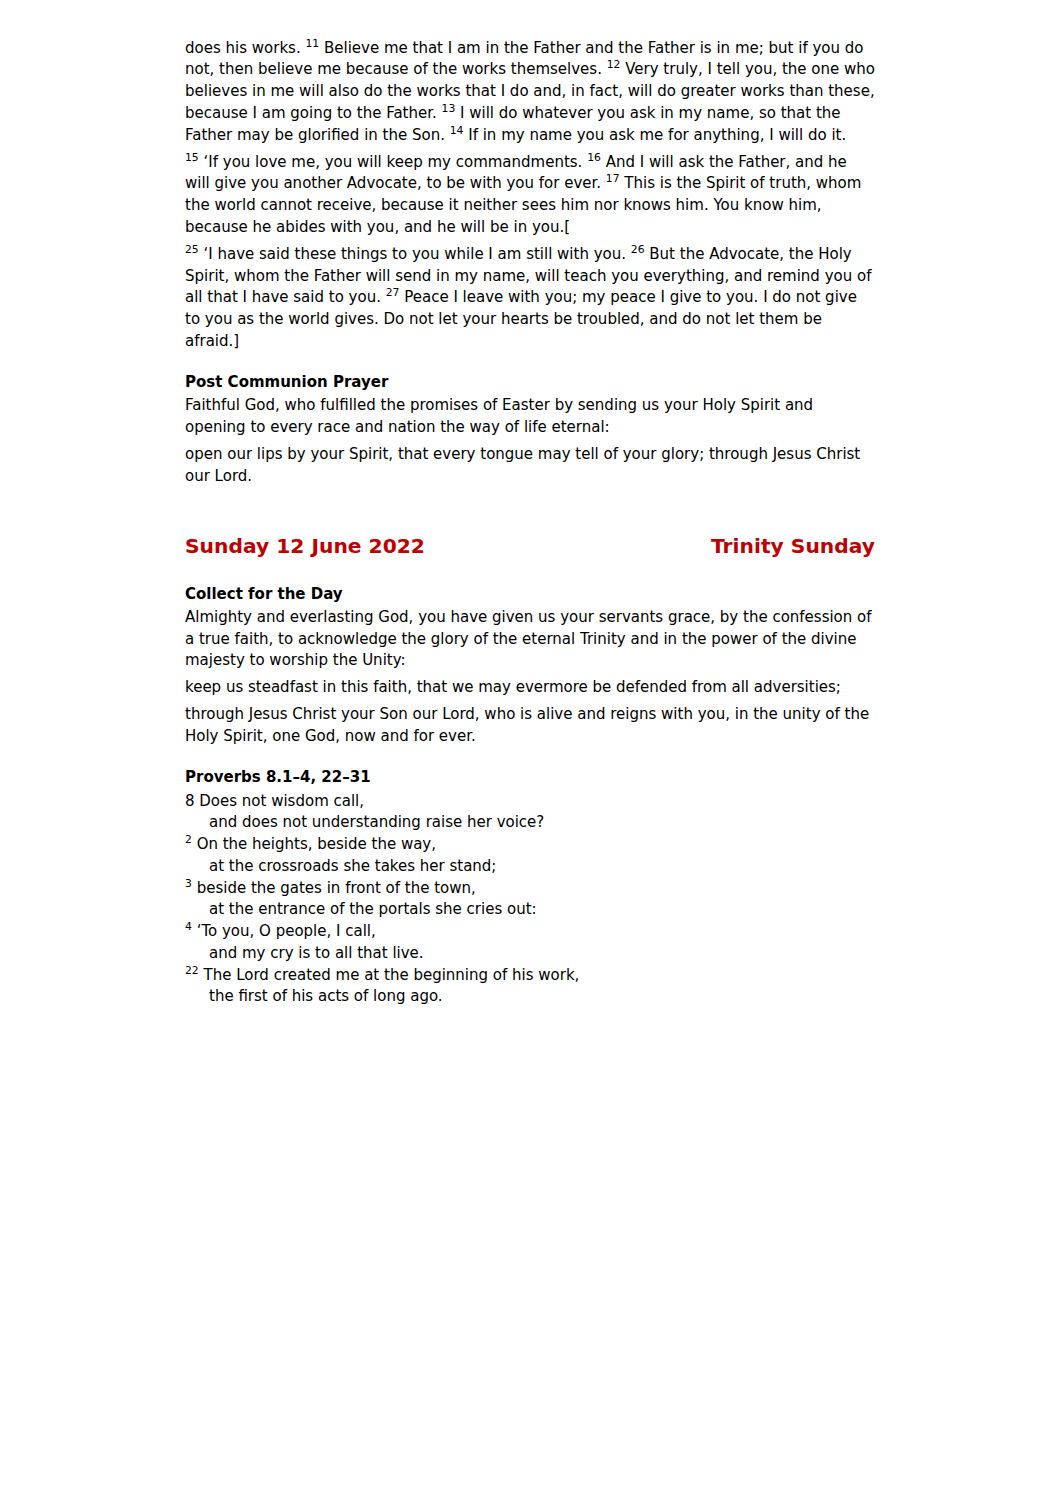does his works. 11 Believe me that I am in the Father and the Father is in me; but if you do not, then believe me because of the works themselves. 12 Very truly, I tell you, the one who believes in me will also do the works that I do and, in fact, will do greater works than these, because I am going to the Father. 13 I will do whatever you ask in my name, so that the Father may be glorified in the Son. 14 If in my name you ask me for anything, I will do it.
15 ‘If you love me, you will keep my commandments. 16 And I will ask the Father, and he will give you another Advocate, to be with you for ever. 17 This is the Spirit of truth, whom the world cannot receive, because it neither sees him nor knows him. You know him, because he abides with you, and he will be in you.[
25 ‘I have said these things to you while I am still with you. 26 But the Advocate, the Holy Spirit, whom the Father will send in my name, will teach you everything, and remind you of all that I have said to you. 27 Peace I leave with you; my peace I give to you. I do not give to you as the world gives. Do not let your hearts be troubled, and do not let them be afraid.]
Post Communion Prayer
Faithful God, who fulfilled the promises of Easter by sending us your Holy Spirit and opening to every race and nation the way of life eternal:
open our lips by your Spirit, that every tongue may tell of your glory; through Jesus Christ our Lord.
Sunday 12 June 2022 Trinity Sunday
Collect for the Day
Almighty and everlasting God, you have given us your servants grace, by the confession of a true faith, to acknowledge the glory of the eternal Trinity and in the power of the divine majesty to worship the Unity:
keep us steadfast in this faith, that we may evermore be defended from all adversities;
through Jesus Christ your Son our Lord, who is alive and reigns with you, in the unity of the Holy Spirit, one God, now and for ever.
Proverbs 8.1–4, 22–31
8 Does not wisdom call,
and does not understanding raise her voice?
2 On the heights, beside the way,
at the crossroads she takes her stand;
3 beside the gates in front of the town,
at the entrance of the portals she cries out:
4 ‘To you, O people, I call,
and my cry is to all that live.
22 The Lord created me at the beginning of his work,
the first of his acts of long ago.